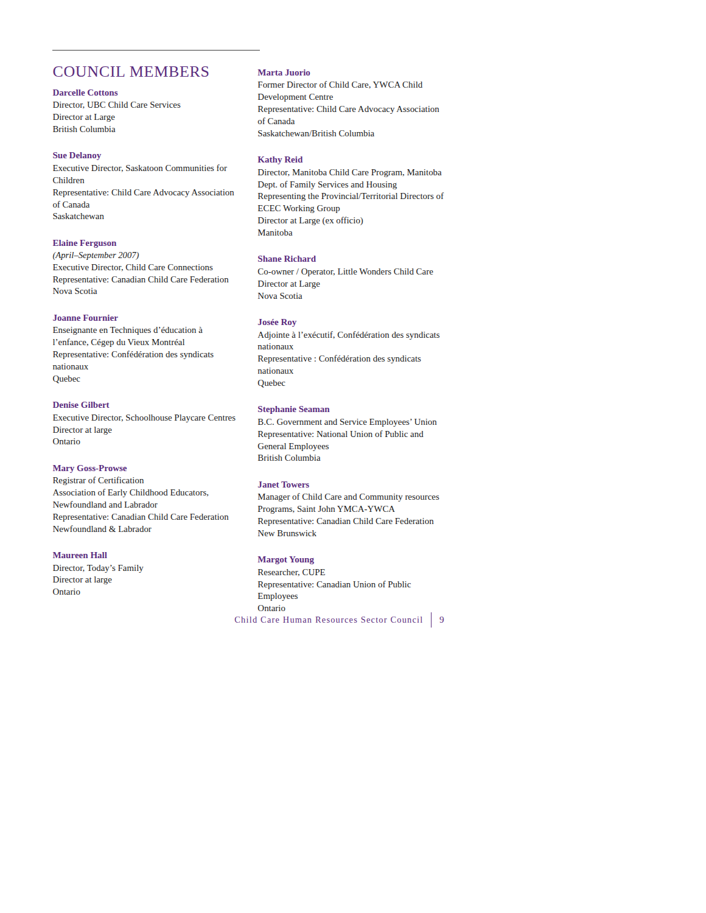COUNCIL MEMBERS
Darcelle Cottons
Director, UBC Child Care Services
Director at Large
British Columbia
Sue Delanoy
Executive Director, Saskatoon Communities for Children
Representative: Child Care Advocacy Association of Canada
Saskatchewan
Elaine Ferguson
(April–September 2007)
Executive Director, Child Care Connections
Representative: Canadian Child Care Federation
Nova Scotia
Joanne Fournier
Enseignante en Techniques d’éducation à l’enfance, Cégep du Vieux Montréal
Representative: Confédération des syndicats nationaux
Quebec
Denise Gilbert
Executive Director, Schoolhouse Playcare Centres
Director at large
Ontario
Mary Goss-Prowse
Registrar of Certification
Association of Early Childhood Educators, Newfoundland and Labrador
Representative: Canadian Child Care Federation
Newfoundland & Labrador
Maureen Hall
Director, Today’s Family
Director at large
Ontario
Marta Juorio
Former Director of Child Care, YWCA Child Development Centre
Representative: Child Care Advocacy Association of Canada
Saskatchewan/British Columbia
Kathy Reid
Director, Manitoba Child Care Program, Manitoba Dept. of Family Services and Housing
Representing the Provincial/Territorial Directors of ECEC Working Group
Director at Large (ex officio)
Manitoba
Shane Richard
Co-owner / Operator, Little Wonders Child Care
Director at Large
Nova Scotia
Josée Roy
Adjointe à l’exécutif, Confédération des syndicats nationaux
Representative : Confédération des syndicats nationaux
Quebec
Stephanie Seaman
B.C. Government and Service Employees’ Union
Representative: National Union of Public and General Employees
British Columbia
Janet Towers
Manager of Child Care and Community resources Programs, Saint John YMCA-YWCA
Representative: Canadian Child Care Federation
New Brunswick
Margot Young
Researcher, CUPE
Representative: Canadian Union of Public Employees
Ontario
Child Care Human Resources Sector Council 9